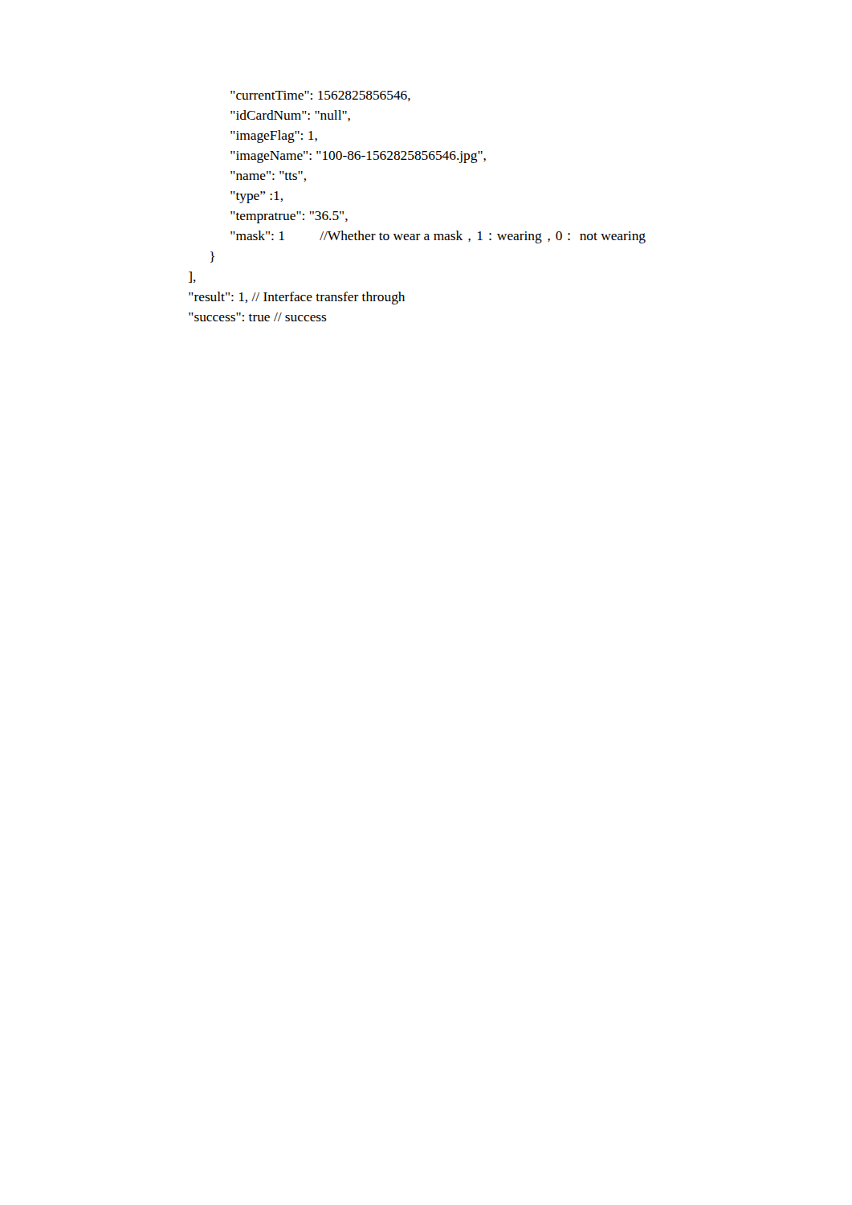"currentTime": 1562825856546,
            "idCardNum": "null",
            "imageFlag": 1,
            "imageName": "100-86-1562825856546.jpg",
            "name": "tts",
            "type” :1,
            "tempratrue": "36.5",
            "mask": 1          //Whether to wear a mask，1：wearing，0： not wearing
      }
],
"result": 1, // Interface transfer through
"success": true // success